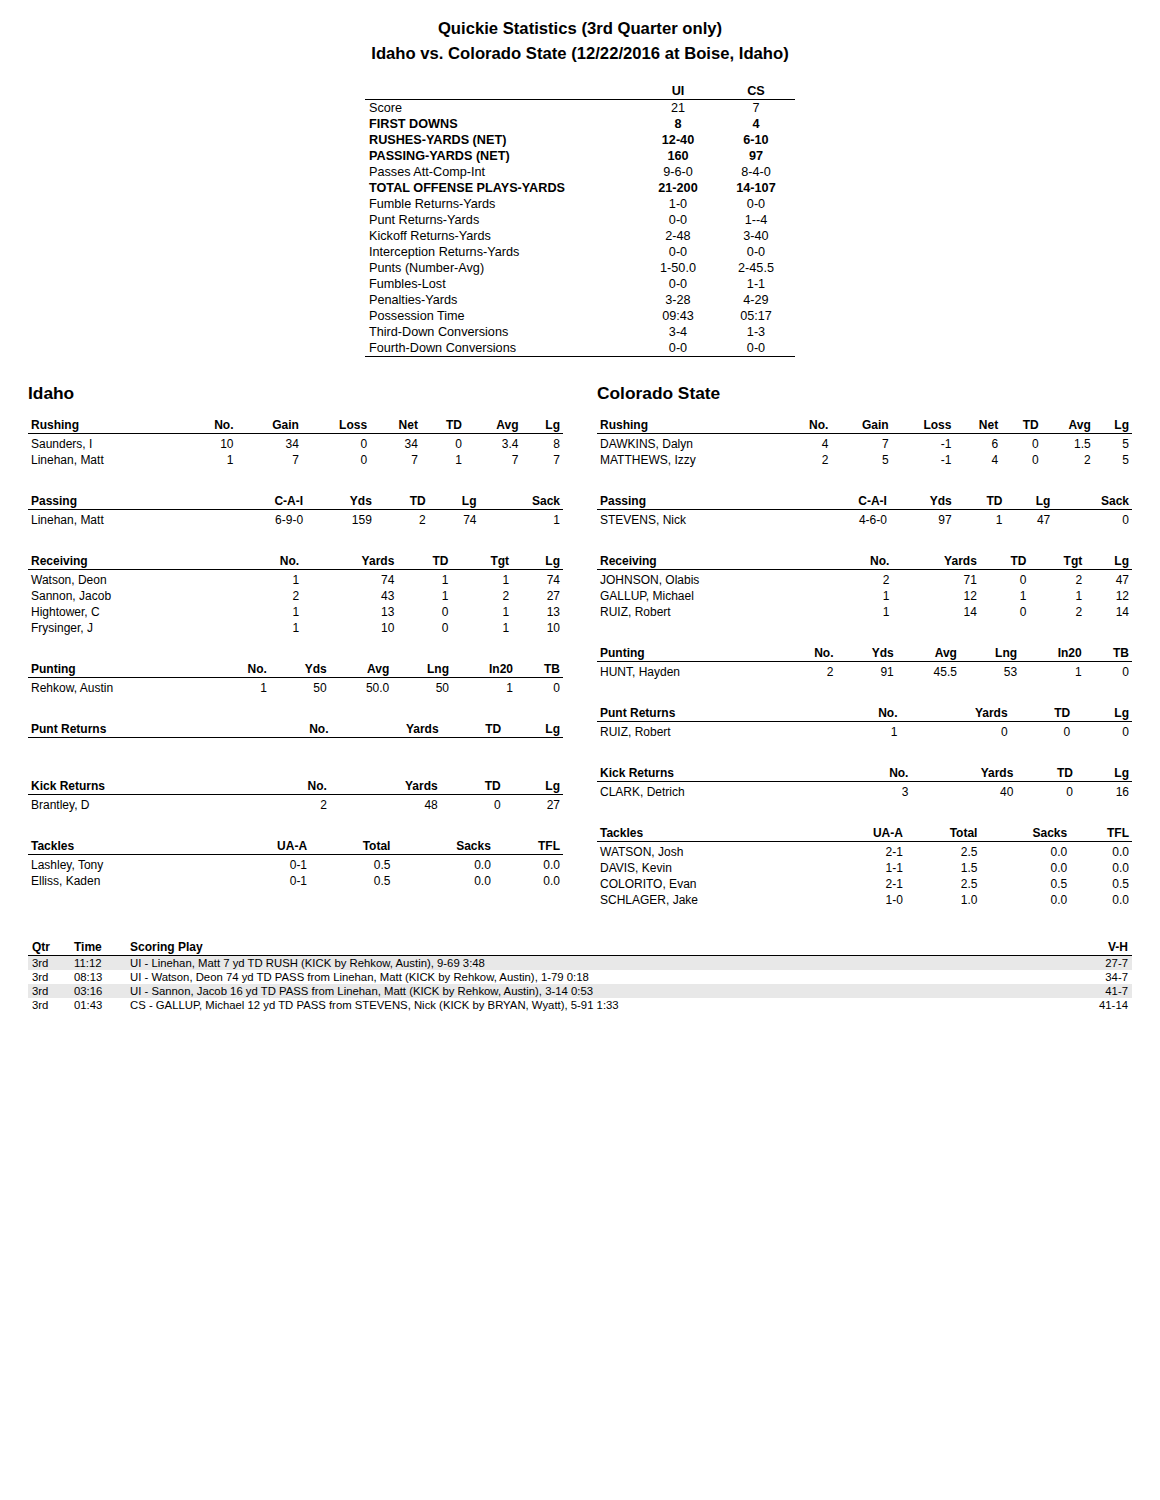Quickie Statistics (3rd Quarter only)
Idaho vs. Colorado State (12/22/2016 at Boise, Idaho)
| | UI | CS |
| --- | --- | --- |
| Score | 21 | 7 |
| FIRST DOWNS | 8 | 4 |
| RUSHES-YARDS (NET) | 12-40 | 6-10 |
| PASSING-YARDS (NET) | 160 | 97 |
| Passes Att-Comp-Int | 9-6-0 | 8-4-0 |
| TOTAL OFFENSE PLAYS-YARDS | 21-200 | 14-107 |
| Fumble Returns-Yards | 1-0 | 0-0 |
| Punt Returns-Yards | 0-0 | 1--4 |
| Kickoff Returns-Yards | 2-48 | 3-40 |
| Interception Returns-Yards | 0-0 | 0-0 |
| Punts (Number-Avg) | 1-50.0 | 2-45.5 |
| Fumbles-Lost | 0-0 | 1-1 |
| Penalties-Yards | 3-28 | 4-29 |
| Possession Time | 09:43 | 05:17 |
| Third-Down Conversions | 3-4 | 1-3 |
| Fourth-Down Conversions | 0-0 | 0-0 |
Idaho
| Rushing | No. | Gain | Loss | Net | TD | Avg | Lg |
| --- | --- | --- | --- | --- | --- | --- | --- |
| Saunders, I | 10 | 34 | 0 | 34 | 0 | 3.4 | 8 |
| Linehan, Matt | 1 | 7 | 0 | 7 | 1 | 7 | 7 |
| Passing | C-A-I | Yds | TD | Lg | Sack |
| --- | --- | --- | --- | --- | --- |
| Linehan, Matt | 6-9-0 | 159 | 2 | 74 | 1 |
| Receiving | No. | Yards | TD | Tgt | Lg |
| --- | --- | --- | --- | --- | --- |
| Watson, Deon | 1 | 74 | 1 | 1 | 74 |
| Sannon, Jacob | 2 | 43 | 1 | 2 | 27 |
| Hightower, C | 1 | 13 | 0 | 1 | 13 |
| Frysinger, J | 1 | 10 | 0 | 1 | 10 |
| Punting | No. | Yds | Avg | Lng | In20 | TB |
| --- | --- | --- | --- | --- | --- | --- |
| Rehkow, Austin | 1 | 50 | 50.0 | 50 | 1 | 0 |
| Punt Returns | No. | Yards | TD | Lg |
| --- | --- | --- | --- | --- |
| Kick Returns | No. | Yards | TD | Lg |
| --- | --- | --- | --- | --- |
| Brantley, D | 2 | 48 | 0 | 27 |
| Tackles | UA-A | Total | Sacks | TFL |
| --- | --- | --- | --- | --- |
| Lashley, Tony | 0-1 | 0.5 | 0.0 | 0.0 |
| Elliss, Kaden | 0-1 | 0.5 | 0.0 | 0.0 |
Colorado State
| Rushing | No. | Gain | Loss | Net | TD | Avg | Lg |
| --- | --- | --- | --- | --- | --- | --- | --- |
| DAWKINS, Dalyn | 4 | 7 | -1 | 6 | 0 | 1.5 | 5 |
| MATTHEWS, Izzy | 2 | 5 | -1 | 4 | 0 | 2 | 5 |
| Passing | C-A-I | Yds | TD | Lg | Sack |
| --- | --- | --- | --- | --- | --- |
| STEVENS, Nick | 4-6-0 | 97 | 1 | 47 | 0 |
| Receiving | No. | Yards | TD | Tgt | Lg |
| --- | --- | --- | --- | --- | --- |
| JOHNSON, Olabis | 2 | 71 | 0 | 2 | 47 |
| GALLUP, Michael | 1 | 12 | 1 | 1 | 12 |
| RUIZ, Robert | 1 | 14 | 0 | 2 | 14 |
| Punting | No. | Yds | Avg | Lng | In20 | TB |
| --- | --- | --- | --- | --- | --- | --- |
| HUNT, Hayden | 2 | 91 | 45.5 | 53 | 1 | 0 |
| Punt Returns | No. | Yards | TD | Lg |
| --- | --- | --- | --- | --- |
| RUIZ, Robert | 1 | 0 | 0 | 0 |
| Kick Returns | No. | Yards | TD | Lg |
| --- | --- | --- | --- | --- |
| CLARK, Detrich | 3 | 40 | 0 | 16 |
| Tackles | UA-A | Total | Sacks | TFL |
| --- | --- | --- | --- | --- |
| WATSON, Josh | 2-1 | 2.5 | 0.0 | 0.0 |
| DAVIS, Kevin | 1-1 | 1.5 | 0.0 | 0.0 |
| COLORITO, Evan | 2-1 | 2.5 | 0.5 | 0.5 |
| SCHLAGER, Jake | 1-0 | 1.0 | 0.0 | 0.0 |
| Qtr | Time | Scoring Play | V-H |
| --- | --- | --- | --- |
| 3rd | 11:12 | UI - Linehan, Matt 7 yd TD RUSH (KICK by Rehkow, Austin), 9-69 3:48 | 27-7 |
| 3rd | 08:13 | UI - Watson, Deon 74 yd TD PASS from Linehan, Matt (KICK by Rehkow, Austin), 1-79 0:18 | 34-7 |
| 3rd | 03:16 | UI - Sannon, Jacob 16 yd TD PASS from Linehan, Matt (KICK by Rehkow, Austin), 3-14 0:53 | 41-7 |
| 3rd | 01:43 | CS - GALLUP, Michael 12 yd TD PASS from STEVENS, Nick (KICK by BRYAN, Wyatt), 5-91 1:33 | 41-14 |